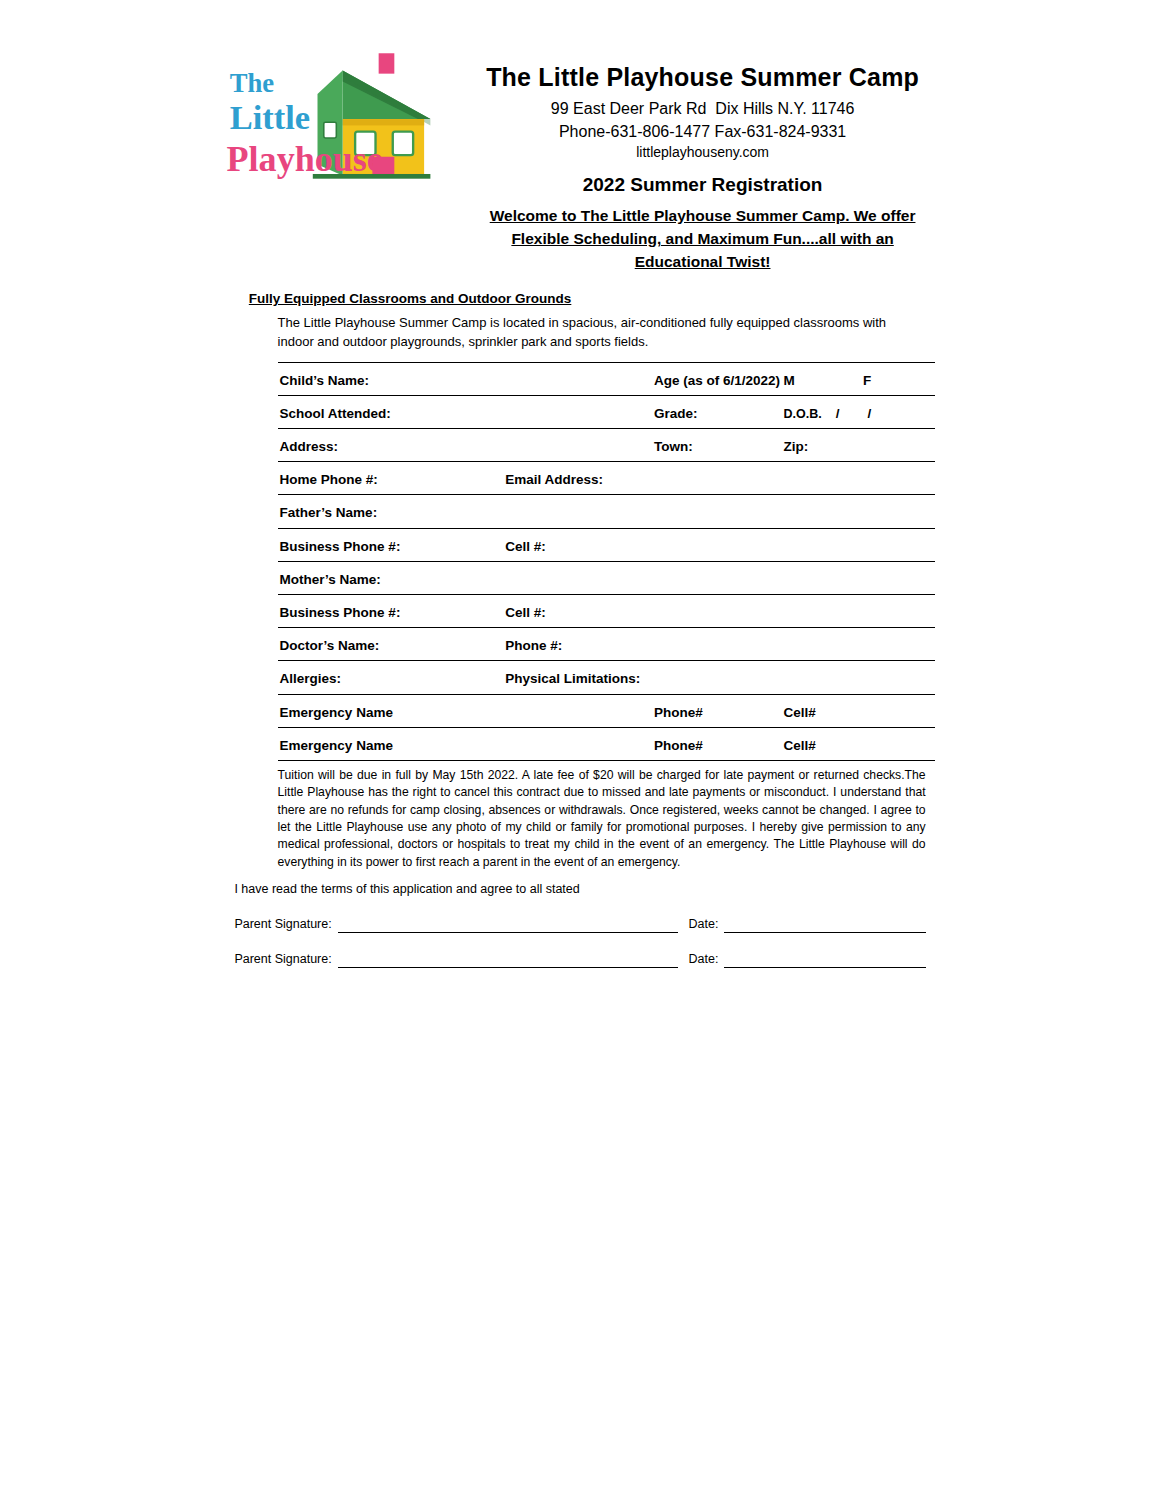The Little Playhouse
The Little Playhouse Summer Camp
99 East Deer Park Rd Dix Hills N.Y. 11746
Phone-631-806-1477 Fax-631-824-9331
littleplayhouseny.com
2022 Summer Registration
Welcome to The Little Playhouse Summer Camp. We offer Flexible Scheduling, and Maximum Fun....all with an Educational Twist!
Fully Equipped Classrooms and Outdoor Grounds
The Little Playhouse Summer Camp is located in spacious, air-conditioned fully equipped classrooms with indoor and outdoor playgrounds, sprinkler park and sports fields.
| Child’s Name: | | Age (as of 6/1/2022) | M F |
| School Attended: | | Grade: | D.O.B. / / |
| Address: | | Town: | Zip: |
| Home Phone #: | Email Address: |
| Father’s Name: |
| Business Phone #: | Cell #: |
| Mother’s Name: |
| Business Phone #: | Cell #: |
| Doctor’s Name: | Phone #: |
| Allergies: | Physical Limitations: |
| Emergency Name | | Phone# | Cell# |
| Emergency Name | | Phone# | Cell# |
Tuition will be due in full by May 15th 2022. A late fee of $20 will be charged for late payment or returned checks.The Little Playhouse has the right to cancel this contract due to missed and late payments or misconduct. I understand that there are no refunds for camp closing, absences or withdrawals. Once registered, weeks cannot be changed. I agree to let the Little Playhouse use any photo of my child or family for promotional purposes. I hereby give permission to any medical professional, doctors or hospitals to treat my child in the event of an emergency. The Little Playhouse will do everything in its power to first reach a parent in the event of an emergency.
I have read the terms of this application and agree to all stated
Parent Signature: Date:
Parent Signature: Date: